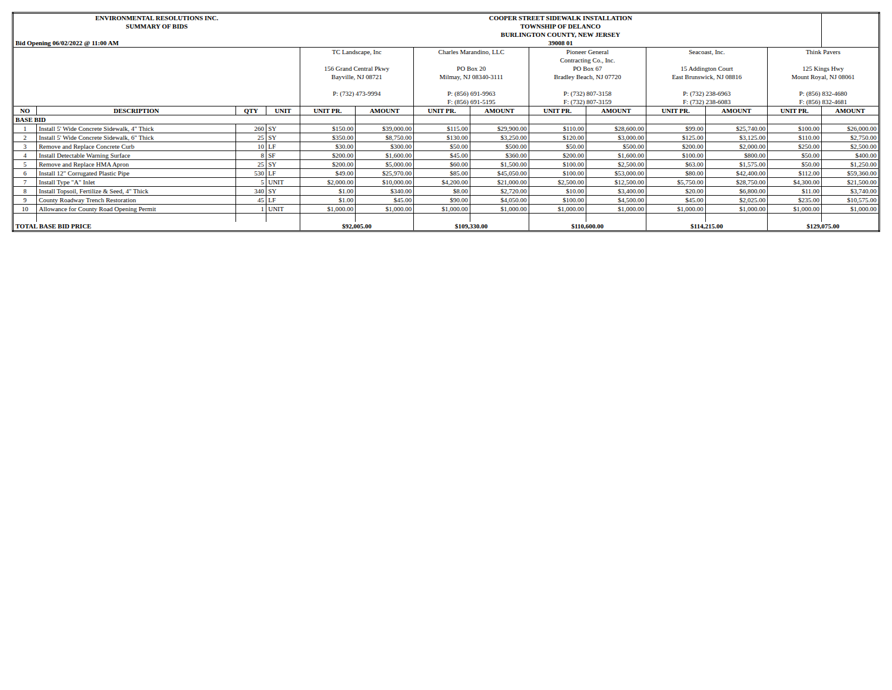| ENVIRONMENTAL RESOLUTIONS INC. | COOPER STREET SIDEWALK INSTALLATION | |
| SUMMARY OF BIDS | TOWNSHIP OF DELANCO | |
| | BURLINGTON COUNTY, NEW JERSEY | |
| Bid Opening 06/02/2022 @ 11:00 AM | 39008 01 | |
| | TC Landscape, Inc | Charles Marandino, LLC | Pioneer General | Seacoast, Inc. | Think Pavers |
| | | | Contracting Co., Inc. | | |
| | 156 Grand Central Pkwy | PO Box 20 | PO Box 67 | 15 Addington Court | 125 Kings Hwy |
| | Bayville, NJ 08721 | Milmay, NJ 08340-3111 | Bradley Beach, NJ 07720 | East Brunswick, NJ 08816 | Mount Royal, NJ 08061 |
| | P: (732) 473-9994 | P: (856) 691-9963 | P: (732) 807-3158 | P: (732) 238-6963 | P: (856) 832-4680 |
| | | F: (856) 691-5195 | F: (732) 807-3159 | F: (732) 238-6083 | F: (856) 832-4681 |
| NO | DESCRIPTION | QTY | UNIT | UNIT PR. | AMOUNT | UNIT PR. | AMOUNT | UNIT PR. | AMOUNT | UNIT PR. | AMOUNT | UNIT PR. | AMOUNT |
| BASE BID | | | | | | | | | | |
| 1 | Install 5' Wide Concrete Sidewalk, 4" Thick | 260 | SY | $150.00 | $39,000.00 | $115.00 | $29,900.00 | $110.00 | $28,600.00 | $99.00 | $25,740.00 | $100.00 | $26,000.00 |
| 2 | Install 5' Wide Concrete Sidewalk, 6" Thick | 25 | SY | $350.00 | $8,750.00 | $130.00 | $3,250.00 | $120.00 | $3,000.00 | $125.00 | $3,125.00 | $110.00 | $2,750.00 |
| 3 | Remove and Replace Concrete Curb | 10 | LF | $30.00 | $300.00 | $50.00 | $500.00 | $50.00 | $500.00 | $200.00 | $2,000.00 | $250.00 | $2,500.00 |
| 4 | Install Detectable Warning Surface | 8 | SF | $200.00 | $1,600.00 | $45.00 | $360.00 | $200.00 | $1,600.00 | $100.00 | $800.00 | $50.00 | $400.00 |
| 5 | Remove and Replace HMA Apron | 25 | SY | $200.00 | $5,000.00 | $60.00 | $1,500.00 | $100.00 | $2,500.00 | $63.00 | $1,575.00 | $50.00 | $1,250.00 |
| 6 | Install 12" Corrugated Plastic Pipe | 530 | LF | $49.00 | $25,970.00 | $85.00 | $45,050.00 | $100.00 | $53,000.00 | $80.00 | $42,400.00 | $112.00 | $59,360.00 |
| 7 | Install Type "A" Inlet | 5 | UNIT | $2,000.00 | $10,000.00 | $4,200.00 | $21,000.00 | $2,500.00 | $12,500.00 | $5,750.00 | $28,750.00 | $4,300.00 | $21,500.00 |
| 8 | Install Topsoil, Fertilize & Seed, 4" Thick | 340 | SY | $1.00 | $340.00 | $8.00 | $2,720.00 | $10.00 | $3,400.00 | $20.00 | $6,800.00 | $11.00 | $3,740.00 |
| 9 | County Roadway Trench Restoration | 45 | LF | $1.00 | $45.00 | $90.00 | $4,050.00 | $100.00 | $4,500.00 | $45.00 | $2,025.00 | $235.00 | $10,575.00 |
| 10 | Allowance for County Road Opening Permit | 1 | UNIT | $1,000.00 | $1,000.00 | $1,000.00 | $1,000.00 | $1,000.00 | $1,000.00 | $1,000.00 | $1,000.00 | $1,000.00 | $1,000.00 |
| TOTAL BASE BID PRICE | $92,005.00 | $109,330.00 | $110,600.00 | $114,215.00 | $129,075.00 |